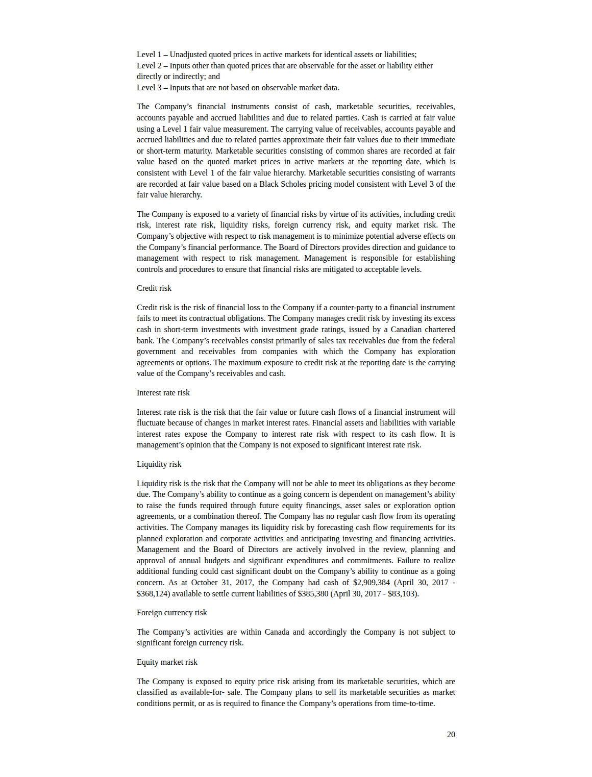Level 1 – Unadjusted quoted prices in active markets for identical assets or liabilities;
Level 2 – Inputs other than quoted prices that are observable for the asset or liability either directly or indirectly; and
Level 3 – Inputs that are not based on observable market data.
The Company’s financial instruments consist of cash, marketable securities, receivables, accounts payable and accrued liabilities and due to related parties. Cash is carried at fair value using a Level 1 fair value measurement. The carrying value of receivables, accounts payable and accrued liabilities and due to related parties approximate their fair values due to their immediate or short-term maturity. Marketable securities consisting of common shares are recorded at fair value based on the quoted market prices in active markets at the reporting date, which is consistent with Level 1 of the fair value hierarchy. Marketable securities consisting of warrants are recorded at fair value based on a Black Scholes pricing model consistent with Level 3 of the fair value hierarchy.
The Company is exposed to a variety of financial risks by virtue of its activities, including credit risk, interest rate risk, liquidity risks, foreign currency risk, and equity market risk. The Company’s objective with respect to risk management is to minimize potential adverse effects on the Company’s financial performance. The Board of Directors provides direction and guidance to management with respect to risk management. Management is responsible for establishing controls and procedures to ensure that financial risks are mitigated to acceptable levels.
Credit risk
Credit risk is the risk of financial loss to the Company if a counter-party to a financial instrument fails to meet its contractual obligations. The Company manages credit risk by investing its excess cash in short-term investments with investment grade ratings, issued by a Canadian chartered bank. The Company’s receivables consist primarily of sales tax receivables due from the federal government and receivables from companies with which the Company has exploration agreements or options. The maximum exposure to credit risk at the reporting date is the carrying value of the Company’s receivables and cash.
Interest rate risk
Interest rate risk is the risk that the fair value or future cash flows of a financial instrument will fluctuate because of changes in market interest rates. Financial assets and liabilities with variable interest rates expose the Company to interest rate risk with respect to its cash flow. It is management’s opinion that the Company is not exposed to significant interest rate risk.
Liquidity risk
Liquidity risk is the risk that the Company will not be able to meet its obligations as they become due. The Company’s ability to continue as a going concern is dependent on management’s ability to raise the funds required through future equity financings, asset sales or exploration option agreements, or a combination thereof. The Company has no regular cash flow from its operating activities. The Company manages its liquidity risk by forecasting cash flow requirements for its planned exploration and corporate activities and anticipating investing and financing activities. Management and the Board of Directors are actively involved in the review, planning and approval of annual budgets and significant expenditures and commitments. Failure to realize additional funding could cast significant doubt on the Company’s ability to continue as a going concern. As at October 31, 2017, the Company had cash of $2,909,384 (April 30, 2017 - $368,124) available to settle current liabilities of $385,380 (April 30, 2017 - $83,103).
Foreign currency risk
The Company’s activities are within Canada and accordingly the Company is not subject to significant foreign currency risk.
Equity market risk
The Company is exposed to equity price risk arising from its marketable securities, which are classified as available-for- sale. The Company plans to sell its marketable securities as market conditions permit, or as is required to finance the Company’s operations from time-to-time.
20